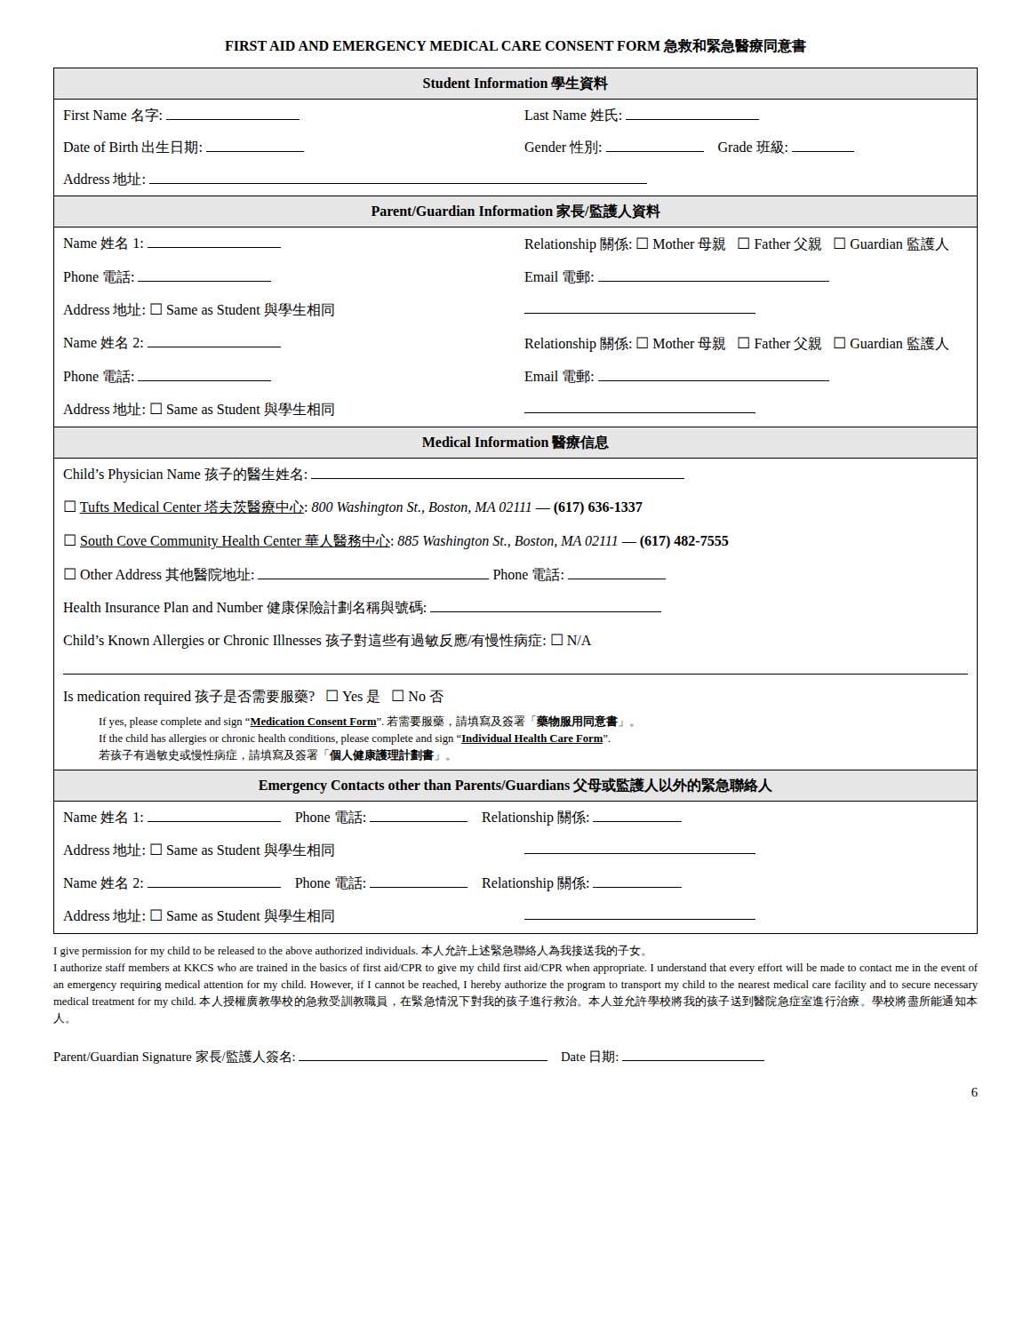FIRST AID AND EMERGENCY MEDICAL CARE CONSENT FORM 急救和緊急醫療同意書
| Student Information 學生資料 |
| First Name 名字: | Last Name 姓氏: |
| Date of Birth 出生日期: | Gender 性別: Grade 班級: |
| Address 地址: |
| Parent/Guardian Information 家長/監護人資料 |
| Name 姓名 1: | Relationship 關係: ☐ Mother 母親 ☐ Father 父親 ☐ Guardian 監護人 |
| Phone 電話: | Email 電郵: |
| Address 地址: ☐ Same as Student 與學生相同 | |
| Name 姓名 2: | Relationship 關係: ☐ Mother 母親 ☐ Father 父親 ☐ Guardian 監護人 |
| Phone 電話: | Email 電郵: |
| Address 地址: ☐ Same as Student 與學生相同 | |
| Medical Information 醫療信息 |
| Child’s Physician Name 孩子的醫生姓名: |
| ☐ Tufts Medical Center 塔夫茨醫療中心 : 800 Washington St., Boston, MA 02111 — (617) 636-1337 |
| ☐ South Cove Community Health Center 華人醫務中心 : 885 Washington St., Boston, MA 02111 — (617) 482-7555 |
| ☐ Other Address 其他醫院地址: Phone 電話: |
| Health Insurance Plan and Number 健康保險計劃名稱與號碼: |
| Child’s Known Allergies or Chronic Illnesses 孩子對這些有過敏反應/有慢性病症: ☐ N/A |
| Is medication required 孩子是否需要服藥? ☐ Yes 是 ☐ No 否 If yes, please complete and sign “ Medication Consent Form ”. 若需要服藥，請填寫及簽署「 藥物服用同意書 」。 If the child has allergies or chronic health conditions, please complete and sign “ Individual Health Care Form ”. 若孩子有過敏史或慢性病症，請填寫及簽署「 個人健康護理計劃書 」。 |
| Emergency Contacts other than Parents/Guardians 父母或監護人以外的緊急聯絡人 |
| Name 姓名 1: Phone 電話: Relationship 關係: |
| Address 地址: ☐ Same as Student 與學生相同 | |
| Name 姓名 2: Phone 電話: Relationship 關係: |
| Address 地址: ☐ Same as Student 與學生相同 | |
I give permission for my child to be released to the above authorized individuals. 本人允許上述緊急聯絡人為我接送我的子女。
I authorize staff members at KKCS who are trained in the basics of first aid/CPR to give my child first aid/CPR when appropriate. I understand that every effort will be made to contact me in the event of an emergency requiring medical attention for my child. However, if I cannot be reached, I hereby authorize the program to transport my child to the nearest medical care facility and to secure necessary medical treatment for my child. 本人授權廣教學校的急救受訓教職員，在緊急情況下對我的孩子進行救治。本人並允許學校將我的孩子送到醫院急症室進行治療。學校將盡所能通知本人。
Parent/Guardian Signature 家長/監護人簽名: Date 日期:
6